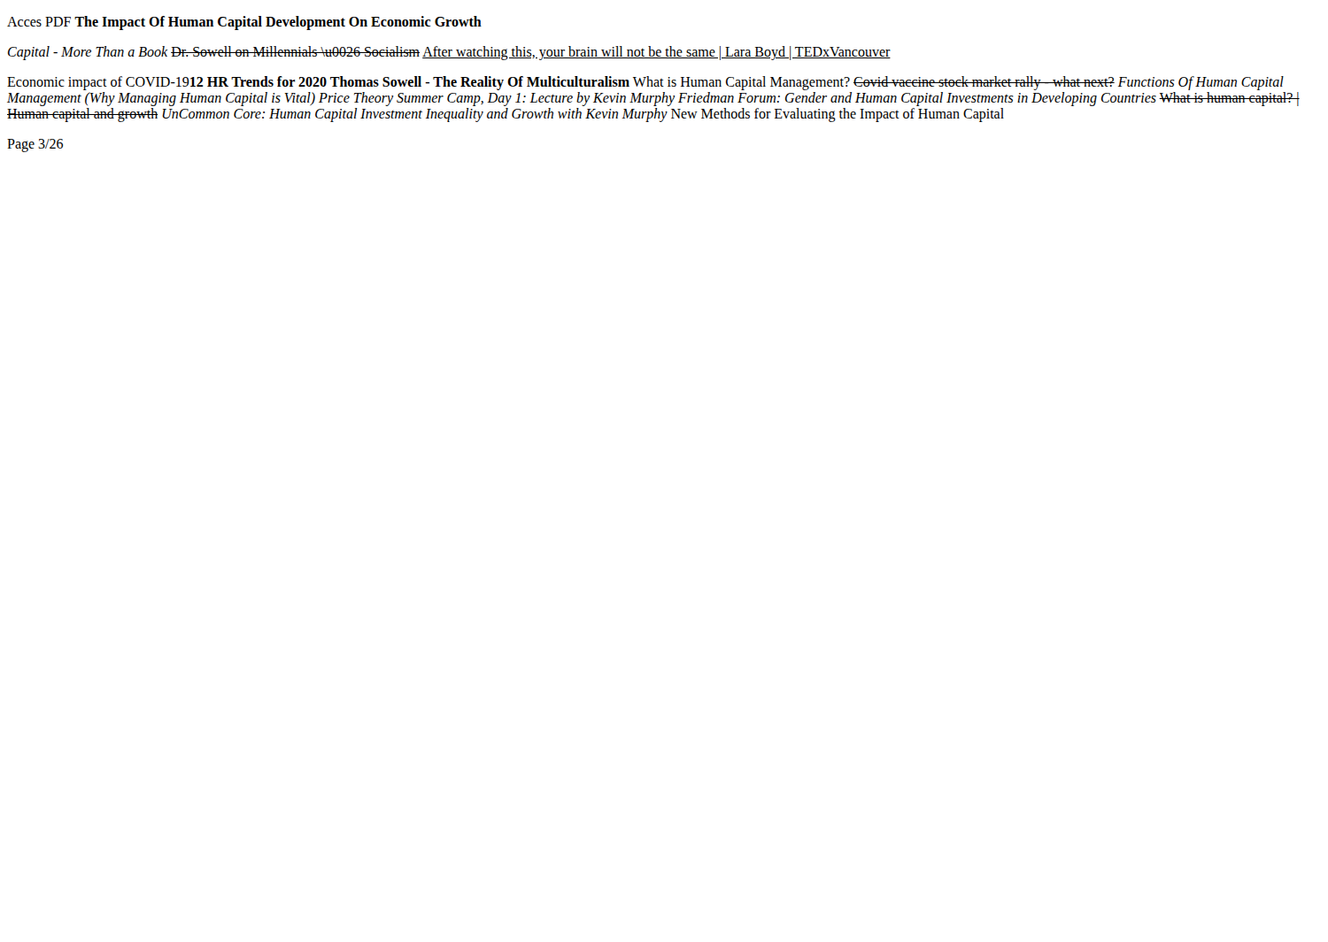Acces PDF The Impact Of Human Capital Development On Economic Growth
Capital - More Than a Book Dr. Sowell on Millennials \u0026 Socialism After watching this, your brain will not be the same | Lara Boyd | TEDxVancouver
Economic impact of COVID-1912 HR Trends for 2020 Thomas Sowell - The Reality Of Multiculturalism What is Human Capital Management? Covid vaccine stock market rally - what next? Functions Of Human Capital Management (Why Managing Human Capital is Vital) Price Theory Summer Camp, Day 1: Lecture by Kevin Murphy Friedman Forum: Gender and Human Capital Investments in Developing Countries What is human capital? | Human capital and growth UnCommon Core: Human Capital Investment Inequality and Growth with Kevin Murphy New Methods for Evaluating the Impact of Human Capital
Page 3/26